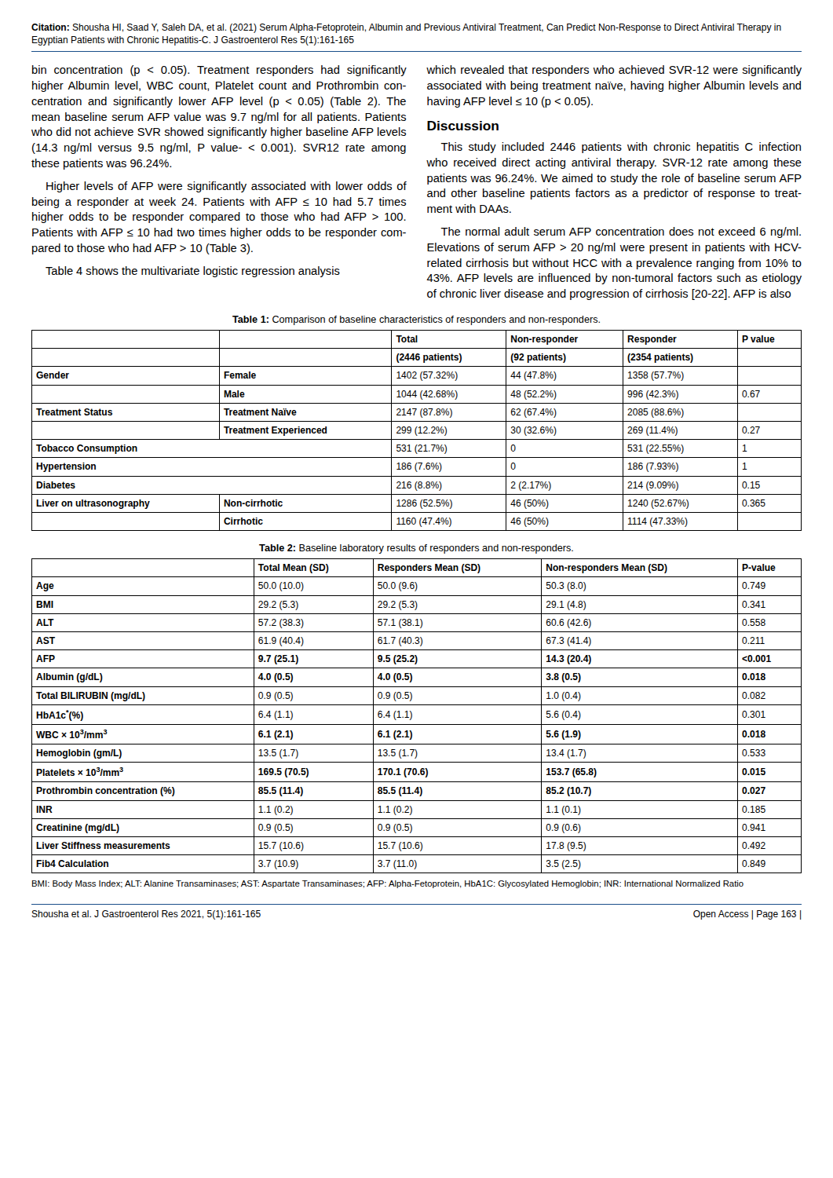Citation: Shousha HI, Saad Y, Saleh DA, et al. (2021) Serum Alpha-Fetoprotein, Albumin and Previous Antiviral Treatment, Can Predict Non-Response to Direct Antiviral Therapy in Egyptian Patients with Chronic Hepatitis-C. J Gastroenterol Res 5(1):161-165
bin concentration (p < 0.05). Treatment responders had significantly higher Albumin level, WBC count, Platelet count and Prothrombin concentration and significantly lower AFP level (p < 0.05) (Table 2). The mean baseline serum AFP value was 9.7 ng/ml for all patients. Patients who did not achieve SVR showed significantly higher baseline AFP levels (14.3 ng/ml versus 9.5 ng/ml, P value- < 0.001). SVR12 rate among these patients was 96.24%.
Higher levels of AFP were significantly associated with lower odds of being a responder at week 24. Patients with AFP ≤ 10 had 5.7 times higher odds to be responder compared to those who had AFP > 100. Patients with AFP ≤ 10 had two times higher odds to be responder compared to those who had AFP > 10 (Table 3).
Table 4 shows the multivariate logistic regression analysis
which revealed that responders who achieved SVR-12 were significantly associated with being treatment naïve, having higher Albumin levels and having AFP level ≤ 10 (p < 0.05).
Discussion
This study included 2446 patients with chronic hepatitis C infection who received direct acting antiviral therapy. SVR-12 rate among these patients was 96.24%. We aimed to study the role of baseline serum AFP and other baseline patients factors as a predictor of response to treatment with DAAs.
The normal adult serum AFP concentration does not exceed 6 ng/ml. Elevations of serum AFP > 20 ng/ml were present in patients with HCV-related cirrhosis but without HCC with a prevalence ranging from 10% to 43%. AFP levels are influenced by non-tumoral factors such as etiology of chronic liver disease and progression of cirrhosis [20-22]. AFP is also
Table 1: Comparison of baseline characteristics of responders and non-responders.
| | | Total | Non-responder | Responder | P value |
| | | (2446 patients) | (92 patients) | (2354 patients) | |
| Gender | Female | 1402 (57.32%) | 44 (47.8%) | 1358 (57.7%) | |
| | Male | 1044 (42.68%) | 48 (52.2%) | 996 (42.3%) | 0.67 |
| Treatment Status | Treatment Naïve | 2147 (87.8%) | 62 (67.4%) | 2085 (88.6%) | |
| | Treatment Experienced | 299 (12.2%) | 30 (32.6%) | 269 (11.4%) | 0.27 |
| Tobacco Consumption | 531 (21.7%) | 0 | 531 (22.55%) | 1 |
| Hypertension | 186 (7.6%) | 0 | 186 (7.93%) | 1 |
| Diabetes | 216 (8.8%) | 2 (2.17%) | 214 (9.09%) | 0.15 |
| Liver on ultrasonography | Non-cirrhotic | 1286 (52.5%) | 46 (50%) | 1240 (52.67%) | 0.365 |
| | Cirrhotic | 1160 (47.4%) | 46 (50%) | 1114 (47.33%) | |
Table 2: Baseline laboratory results of responders and non-responders.
| | Total Mean (SD) | Responders Mean (SD) | Non-responders Mean (SD) | P-value |
| Age | 50.0 (10.0) | 50.0 (9.6) | 50.3 (8.0) | 0.749 |
| BMI | 29.2 (5.3) | 29.2 (5.3) | 29.1 (4.8) | 0.341 |
| ALT | 57.2 (38.3) | 57.1 (38.1) | 60.6 (42.6) | 0.558 |
| AST | 61.9 (40.4) | 61.7 (40.3) | 67.3 (41.4) | 0.211 |
| AFP | 9.7 (25.1) | 9.5 (25.2) | 14.3 (20.4) | <0.001 |
| Albumin (g/dL) | 4.0 (0.5) | 4.0 (0.5) | 3.8 (0.5) | 0.018 |
| Total BILIRUBIN (mg/dL) | 0.9 (0.5) | 0.9 (0.5) | 1.0 (0.4) | 0.082 |
| HbA1c * (%) | 6.4 (1.1) | 6.4 (1.1) | 5.6 (0.4) | 0.301 |
| WBC × 10 3 /mm 3 | 6.1 (2.1) | 6.1 (2.1) | 5.6 (1.9) | 0.018 |
| Hemoglobin (gm/L) | 13.5 (1.7) | 13.5 (1.7) | 13.4 (1.7) | 0.533 |
| Platelets × 10 3 /mm 3 | 169.5 (70.5) | 170.1 (70.6) | 153.7 (65.8) | 0.015 |
| Prothrombin concentration (%) | 85.5 (11.4) | 85.5 (11.4) | 85.2 (10.7) | 0.027 |
| INR | 1.1 (0.2) | 1.1 (0.2) | 1.1 (0.1) | 0.185 |
| Creatinine (mg/dL) | 0.9 (0.5) | 0.9 (0.5) | 0.9 (0.6) | 0.941 |
| Liver Stiffness measurements | 15.7 (10.6) | 15.7 (10.6) | 17.8 (9.5) | 0.492 |
| Fib4 Calculation | 3.7 (10.9) | 3.7 (11.0) | 3.5 (2.5) | 0.849 |
BMI: Body Mass Index; ALT: Alanine Transaminases; AST: Aspartate Transaminases; AFP: Alpha-Fetoprotein, HbA1C: Glycosylated Hemoglobin; INR: International Normalized Ratio
Shousha et al. J Gastroenterol Res 2021, 5(1):161-165
Open Access | Page 163 |